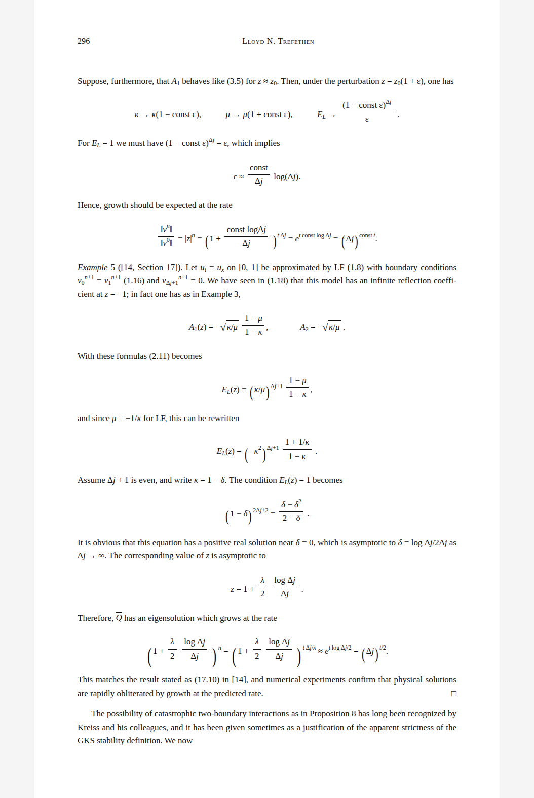296 Lloyd N. Trefethen
Suppose, furthermore, that A1 behaves like (3.5) for z ≈ z0. Then, under the perturbation z = z0(1 + ε), one has
κ → κ(1 − const ε), μ → μ(1 + const ε), EL → (1 − const ε)Δj ε .
For EL = 1 we must have (1 − const ε)Δj = ε, which implies
ε ≈ const Δj log(Δj).
Hence, growth should be expected at the rate
‖vn‖‖v0‖ = |z|n = (1 + const log Δj Δj )t Δj = et const log Δj = (Δj)const t.
Example 5 ([14, Section 17]). Let ut = ux on [0, 1] be approximated by LF (1.8) with boundary conditions v0n+1 = v1n+1 (1.16) and vΔj+1n+1 = 0. We have seen in (1.18) that this model has an infinite reflection coefficient at z = −1; in fact one has as in Example 3,
A1(z) = −κ/μ 1 − μ 1 − κ, A2 = −κ/μ .
With these formulas (2.11) becomes
EL(z) = (κ/μ)Δj+1 1 − μ 1 − κ,
and since μ = −1/κ for LF, this can be rewritten
EL(z) = (−κ2)Δj+1 1 + 1/κ 1 − κ .
Assume Δj + 1 is even, and write κ = 1 − δ. The condition EL(z) = 1 becomes
(1 − δ)2Δj+2 = δ − δ22 − δ .
It is obvious that this equation has a positive real solution near δ = 0, which is asymptotic to δ = log Δj/2Δj as Δj → ∞. The corresponding value of z is asymptotic to
z = 1 + λ 2 log Δj Δj .
Therefore, Q has an eigensolution which grows at the rate
(1 + λ 2 log Δj Δj )n = (1 + λ 2 log Δj Δj )t Δj/λ ≈ et log Δj/2 = (Δj)t/2.
This matches the result stated as (17.10) in [14], and numerical experiments confirm that physical solutions are rapidly obliterated by growth at the predicted rate.□
The possibility of catastrophic two-boundary interactions as in Proposition 8 has long been recognized by Kreiss and his colleagues, and it has been given sometimes as a justification of the apparent strictness of the GKS stability definition. We now